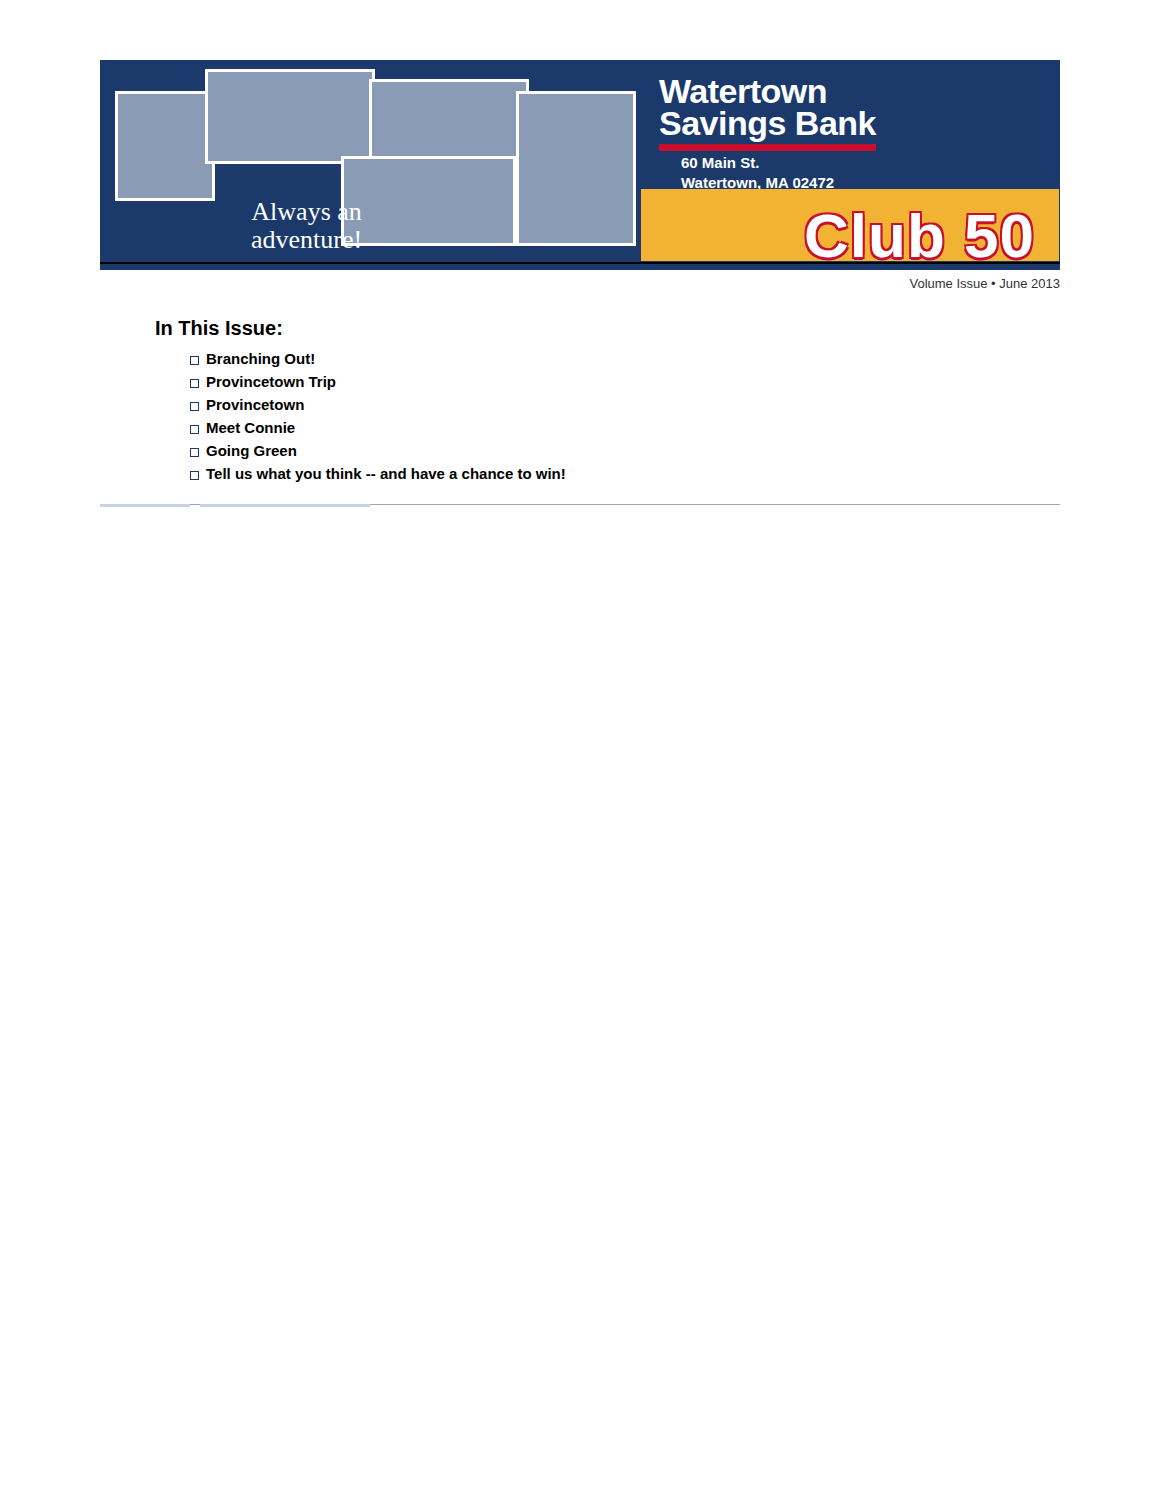Always an
adventure!
Watertown
Savings Bank
60 Main St.
Watertown, MA 02472
(617) 928-9000
www.watertownsavings.com
Club 50
Volume Issue • June 2013
In This Issue:
Branching Out!
Provincetown Trip
Provincetown
Meet Connie
Going Green
Tell us what you think -- and have a chance to win!